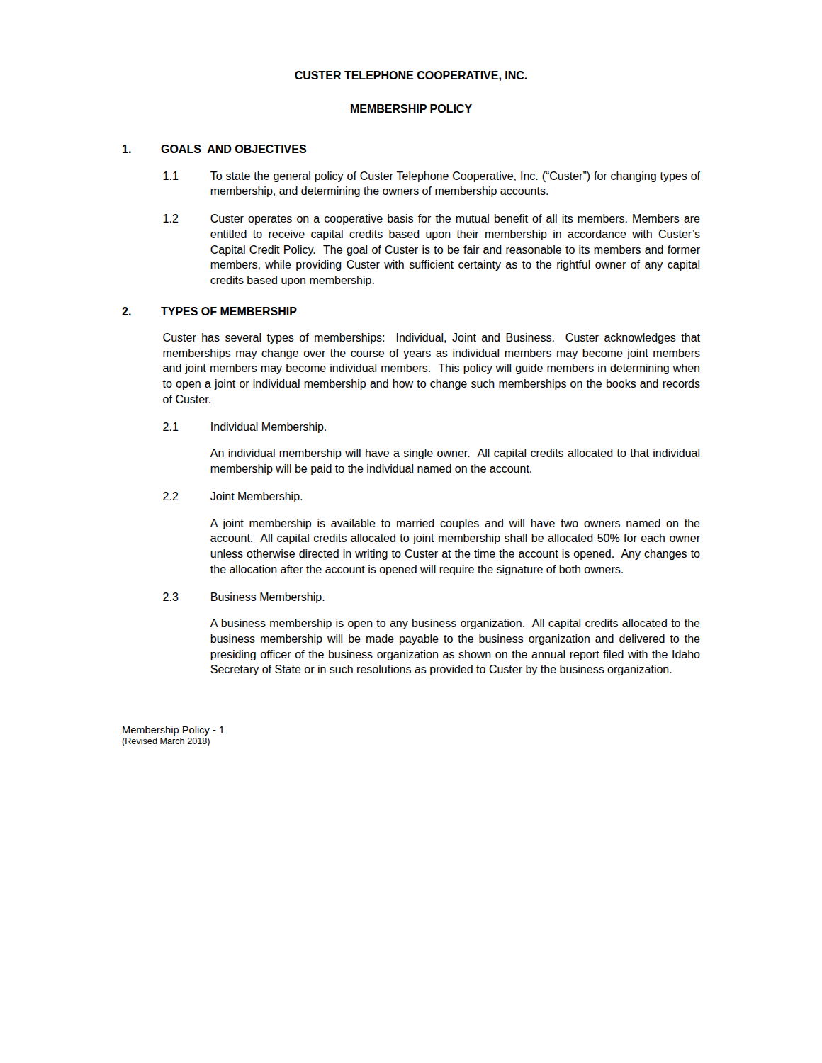CUSTER TELEPHONE COOPERATIVE, INC.
MEMBERSHIP POLICY
1. GOALS AND OBJECTIVES
1.1
To state the general policy of Custer Telephone Cooperative, Inc. (“Custer”) for changing types of membership, and determining the owners of membership accounts.
1.2
Custer operates on a cooperative basis for the mutual benefit of all its members. Members are entitled to receive capital credits based upon their membership in accordance with Custer’s Capital Credit Policy. The goal of Custer is to be fair and reasonable to its members and former members, while providing Custer with sufficient certainty as to the rightful owner of any capital credits based upon membership.
2. TYPES OF MEMBERSHIP
Custer has several types of memberships: Individual, Joint and Business. Custer acknowledges that memberships may change over the course of years as individual members may become joint members and joint members may become individual members. This policy will guide members in determining when to open a joint or individual membership and how to change such memberships on the books and records of Custer.
2.1
Individual Membership.
An individual membership will have a single owner. All capital credits allocated to that individual membership will be paid to the individual named on the account.
2.2
Joint Membership.
A joint membership is available to married couples and will have two owners named on the account. All capital credits allocated to joint membership shall be allocated 50% for each owner unless otherwise directed in writing to Custer at the time the account is opened. Any changes to the allocation after the account is opened will require the signature of both owners.
2.3
Business Membership.
A business membership is open to any business organization. All capital credits allocated to the business membership will be made payable to the business organization and delivered to the presiding officer of the business organization as shown on the annual report filed with the Idaho Secretary of State or in such resolutions as provided to Custer by the business organization.
Membership Policy - 1
(Revised March 2018)